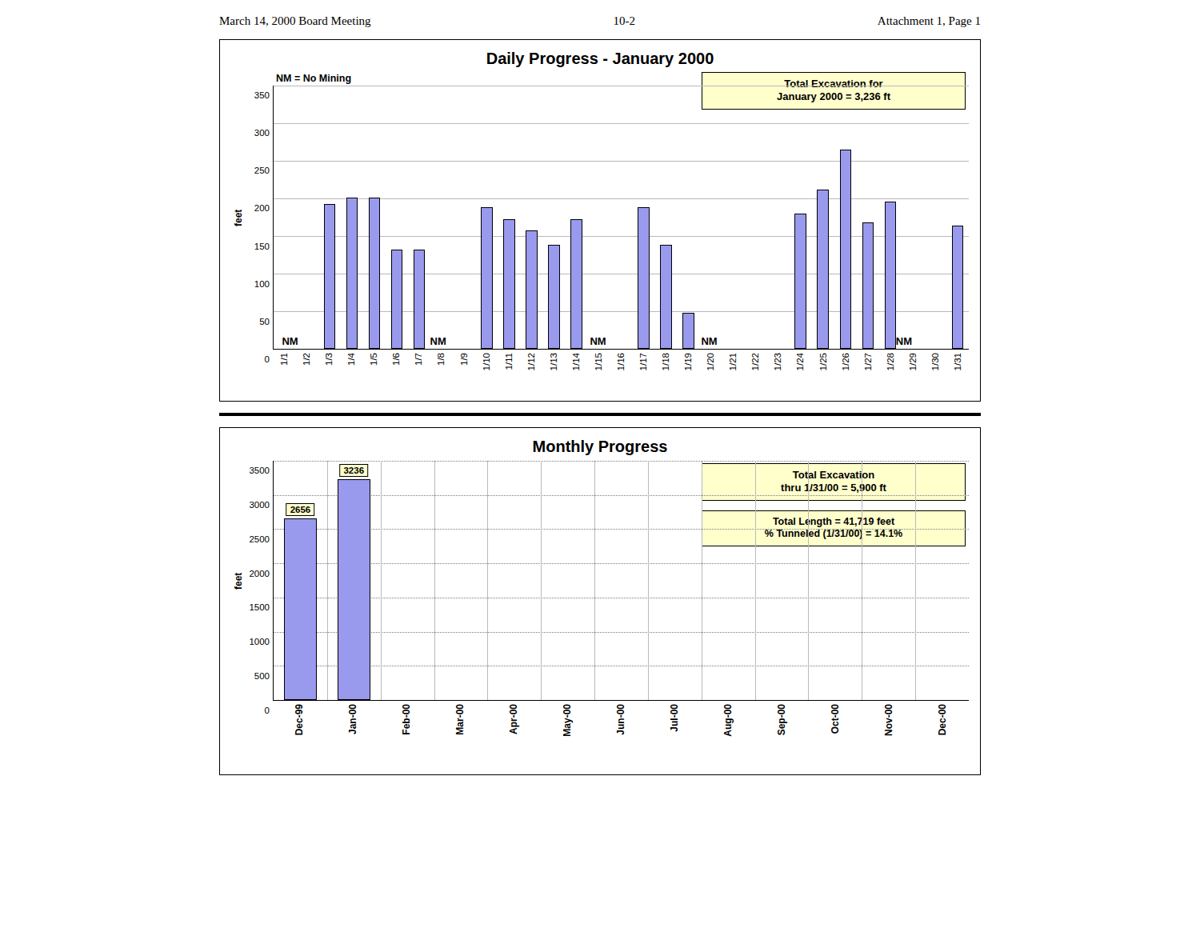March 14, 2000 Board Meeting
10-2
Attachment 1, Page 1
Daily Progress - January 2000
Total Excavation for
January 2000 = 3,236 ft
NM = No Mining
feet
350
300
250
200
150
100
50
0
NM
NM
NM
NM
NM
1/1
1/2
1/3
1/4
1/5
1/6
1/7
1/8
1/9
1/10
1/11
1/12
1/13
1/14
1/15
1/16
1/17
1/18
1/19
1/20
1/21
1/22
1/23
1/24
1/25
1/26
1/27
1/28
1/29
1/30
1/31
Monthly Progress
Total Excavation
thru 1/31/00 = 5,900 ft
Total Length = 41,719 feet
% Tunneled (1/31/00) = 14.1%
feet
3500
3000
2500
2000
1500
1000
500
0
2656
3236
Dec-99
Jan-00
Feb-00
Mar-00
Apr-00
May-00
Jun-00
Jul-00
Aug-00
Sep-00
Oct-00
Nov-00
Dec-00